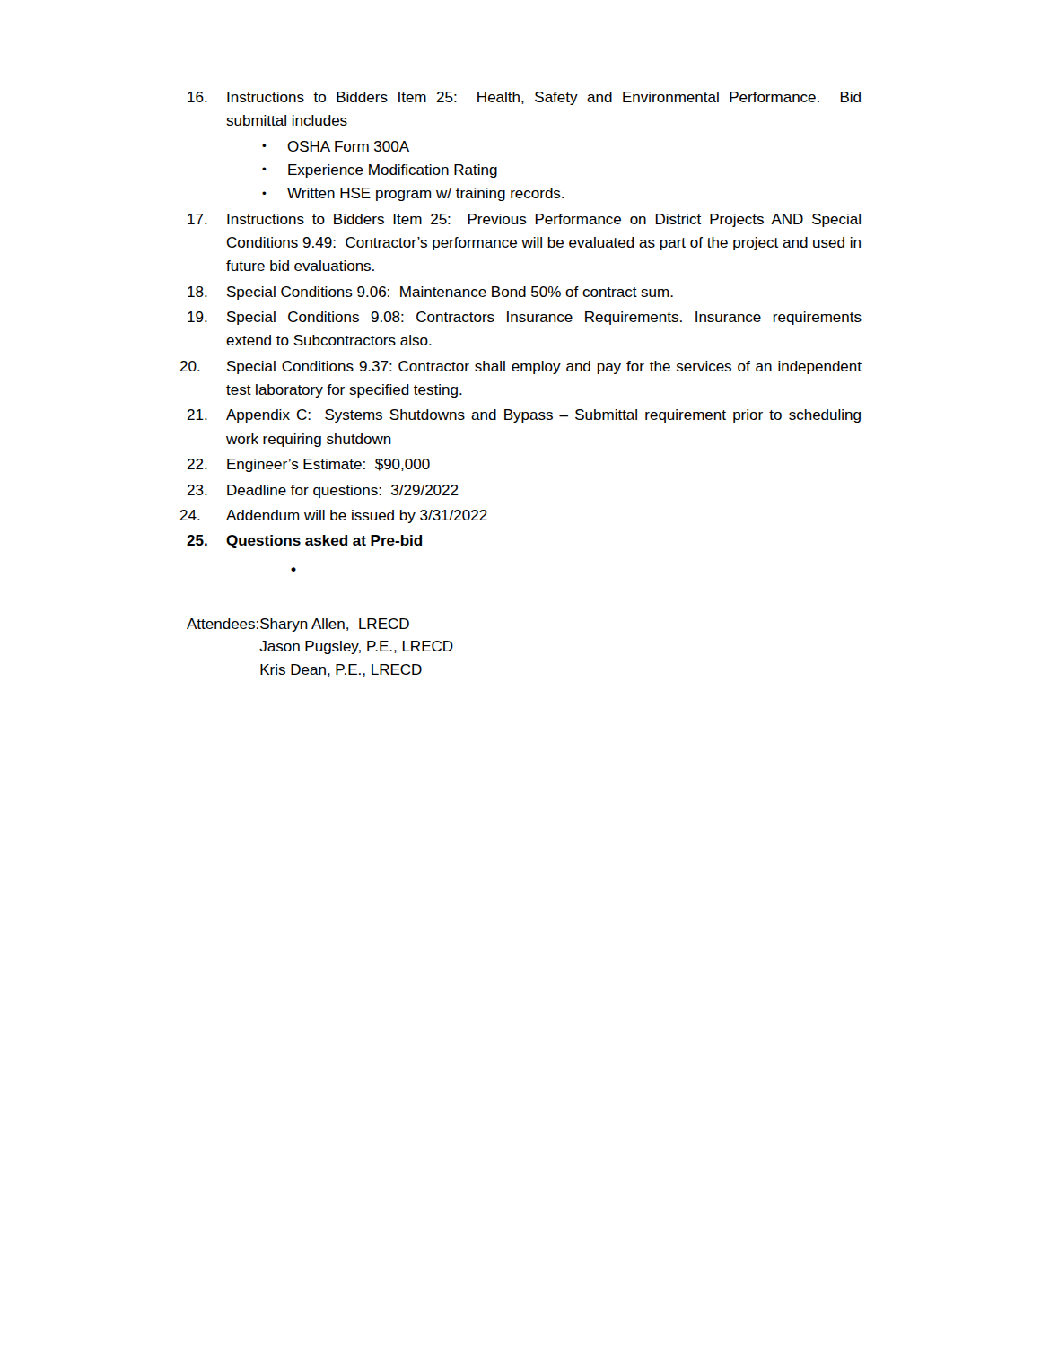Instructions to Bidders Item 25: Health, Safety and Environmental Performance. Bid submittal includes
OSHA Form 300A
Experience Modification Rating
Written HSE program w/ training records.
Instructions to Bidders Item 25: Previous Performance on District Projects AND Special Conditions 9.49: Contractor’s performance will be evaluated as part of the project and used in future bid evaluations.
Special Conditions 9.06: Maintenance Bond 50% of contract sum.
Special Conditions 9.08: Contractors Insurance Requirements. Insurance requirements extend to Subcontractors also.
Special Conditions 9.37: Contractor shall employ and pay for the services of an independent test laboratory for specified testing.
Appendix C: Systems Shutdowns and Bypass – Submittal requirement prior to scheduling work requiring shutdown
Engineer’s Estimate: $90,000
Deadline for questions: 3/29/2022
Addendum will be issued by 3/31/2022
Questions asked at Pre-bid
| Attendees: | Sharyn Allen, LRECD |
| | Jason Pugsley, P.E., LRECD |
| | Kris Dean, P.E., LRECD |